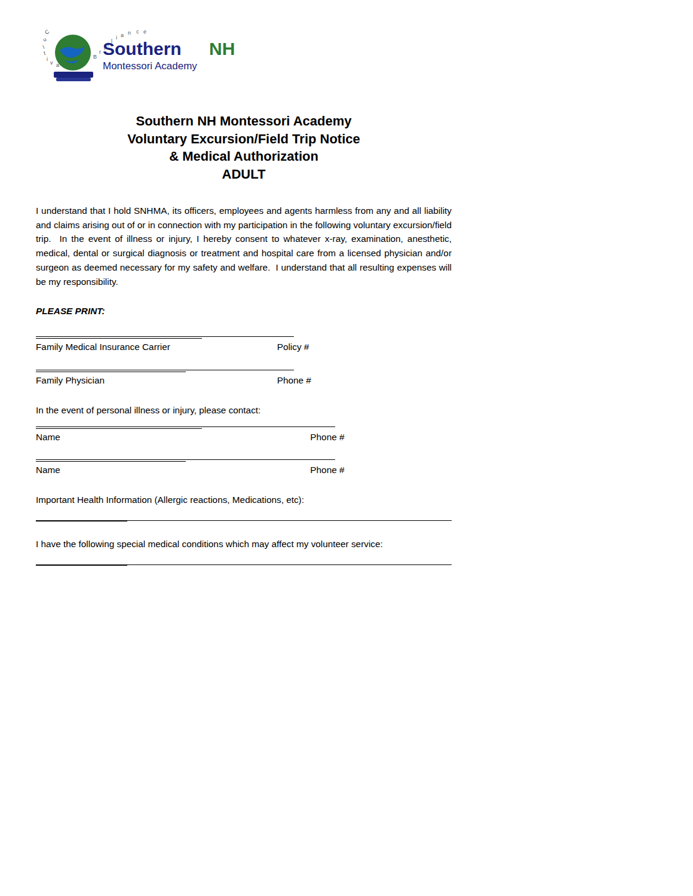Southern NH Montessori Academy
Voluntary Excursion/Field Trip Notice
& Medical Authorization
ADULT
I understand that I hold SNHMA, its officers, employees and agents harmless from any and all liability and claims arising out of or in connection with my participation in the following voluntary excursion/field trip. In the event of illness or injury, I hereby consent to whatever x-ray, examination, anesthetic, medical, dental or surgical diagnosis or treatment and hospital care from a licensed physician and/or surgeon as deemed necessary for my safety and welfare. I understand that all resulting expenses will be my responsibility.
PLEASE PRINT:
Family Medical Insurance Carrier
Policy #
Family Physician
Phone #
In the event of personal illness or injury, please contact:
Name
Phone #
Name
Phone #
Important Health Information (Allergic reactions, Medications, etc):
I have the following special medical conditions which may affect my volunteer service: